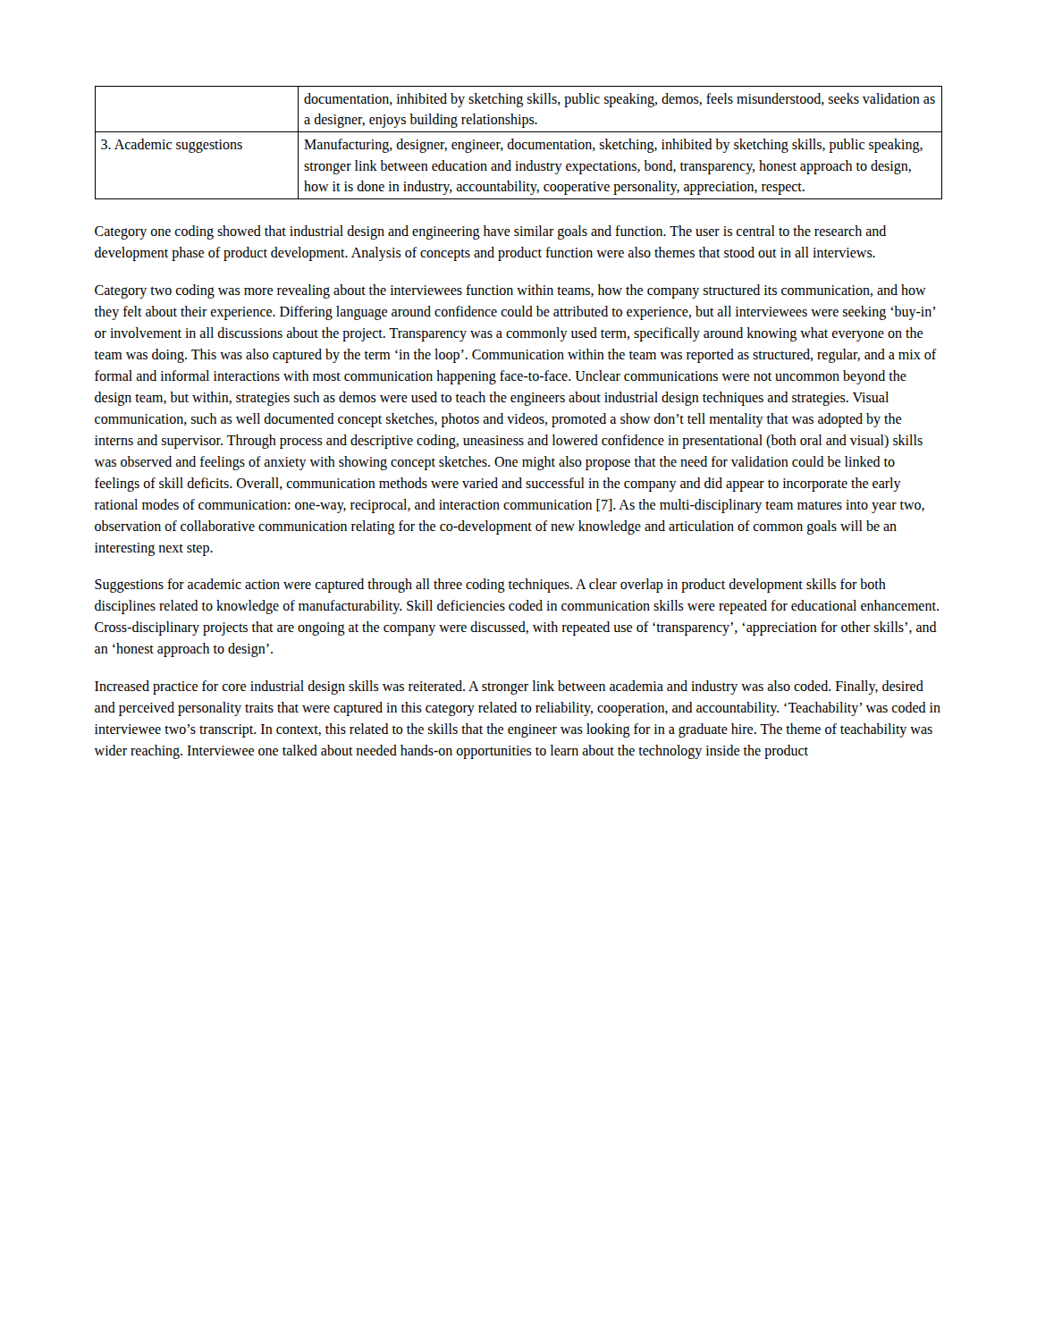| | documentation, inhibited by sketching skills, public speaking, demos, feels misunderstood, seeks validation as a designer, enjoys building relationships. |
| 3. Academic suggestions | Manufacturing, designer, engineer, documentation, sketching, inhibited by sketching skills, public speaking, stronger link between education and industry expectations, bond, transparency, honest approach to design, how it is done in industry, accountability, cooperative personality, appreciation, respect. |
Category one coding showed that industrial design and engineering have similar goals and function. The user is central to the research and development phase of product development. Analysis of concepts and product function were also themes that stood out in all interviews.
Category two coding was more revealing about the interviewees function within teams, how the company structured its communication, and how they felt about their experience. Differing language around confidence could be attributed to experience, but all interviewees were seeking ‘buy-in’ or involvement in all discussions about the project. Transparency was a commonly used term, specifically around knowing what everyone on the team was doing. This was also captured by the term ‘in the loop’. Communication within the team was reported as structured, regular, and a mix of formal and informal interactions with most communication happening face-to-face. Unclear communications were not uncommon beyond the design team, but within, strategies such as demos were used to teach the engineers about industrial design techniques and strategies. Visual communication, such as well documented concept sketches, photos and videos, promoted a show don’t tell mentality that was adopted by the interns and supervisor. Through process and descriptive coding, uneasiness and lowered confidence in presentational (both oral and visual) skills was observed and feelings of anxiety with showing concept sketches. One might also propose that the need for validation could be linked to feelings of skill deficits. Overall, communication methods were varied and successful in the company and did appear to incorporate the early rational modes of communication: one-way, reciprocal, and interaction communication [7]. As the multi-disciplinary team matures into year two, observation of collaborative communication relating for the co-development of new knowledge and articulation of common goals will be an interesting next step.
Suggestions for academic action were captured through all three coding techniques. A clear overlap in product development skills for both disciplines related to knowledge of manufacturability. Skill deficiencies coded in communication skills were repeated for educational enhancement. Cross-disciplinary projects that are ongoing at the company were discussed, with repeated use of ‘transparency’, ‘appreciation for other skills’, and an ‘honest approach to design’.
Increased practice for core industrial design skills was reiterated. A stronger link between academia and industry was also coded. Finally, desired and perceived personality traits that were captured in this category related to reliability, cooperation, and accountability. ‘Teachability’ was coded in interviewee two’s transcript. In context, this related to the skills that the engineer was looking for in a graduate hire. The theme of teachability was wider reaching. Interviewee one talked about needed hands-on opportunities to learn about the technology inside the product